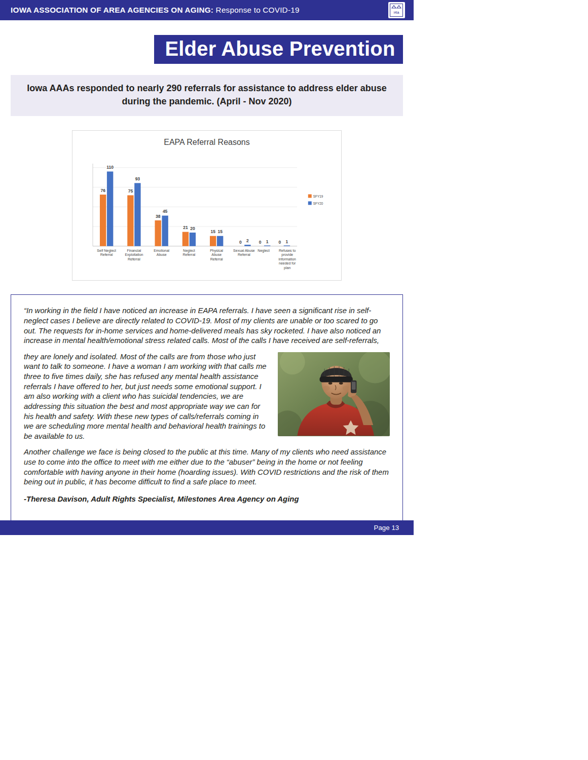IOWA ASSOCIATION OF AREA AGENCIES ON AGING: Response to COVID-19
i4a
Elder Abuse Prevention
Iowa AAAs responded to nearly 290 referrals for assistance to address elder abuse
during the pandemic. (April - Nov 2020)
EAPA Referral Reasons
Category 1: Self Neglect Referral 76 / 110 76 110 75 93 38 45 21 20 15 15 0 2 0 1 0 1 Self NeglectReferral FinancialExploitationReferral EmotionalAbuse NeglectReferral PhysicalAbuseReferral Sexual AbuseReferral Neglect Refuses toprovideinformationneeded forplan SFY19 SFY20
“In working in the field I have noticed an increase in EAPA referrals. I have seen a significant rise in self-neglect cases I believe are directly related to COVID-19. Most of my clients are unable or too scared to go out. The requests for in-home services and home-delivered meals has sky rocketed. I have also noticed an increase in mental health/emotional stress related calls. Most of the calls I have received are self-referrals,
they are lonely and isolated. Most of the calls are from those who just want to talk to someone. I have a woman I am working with that calls me three to five times daily, she has refused any mental health assistance referrals I have offered to her, but just needs some emotional support. I am also working with a client who has suicidal tendencies, we are addressing this situation the best and most appropriate way we can for his health and safety. With these new types of calls/referrals coming in we are scheduling more mental health and behavioral health trainings to be available to us.
Another challenge we face is being closed to the public at this time. Many of my clients who need assistance use to come into the office to meet with me either due to the “abuser” being in the home or not feeling comfortable with having anyone in their home (hoarding issues). With COVID restrictions and the risk of them being out in public, it has become difficult to find a safe place to meet.
-Theresa Davison, Adult Rights Specialist, Milestones Area Agency on Aging
Page 13